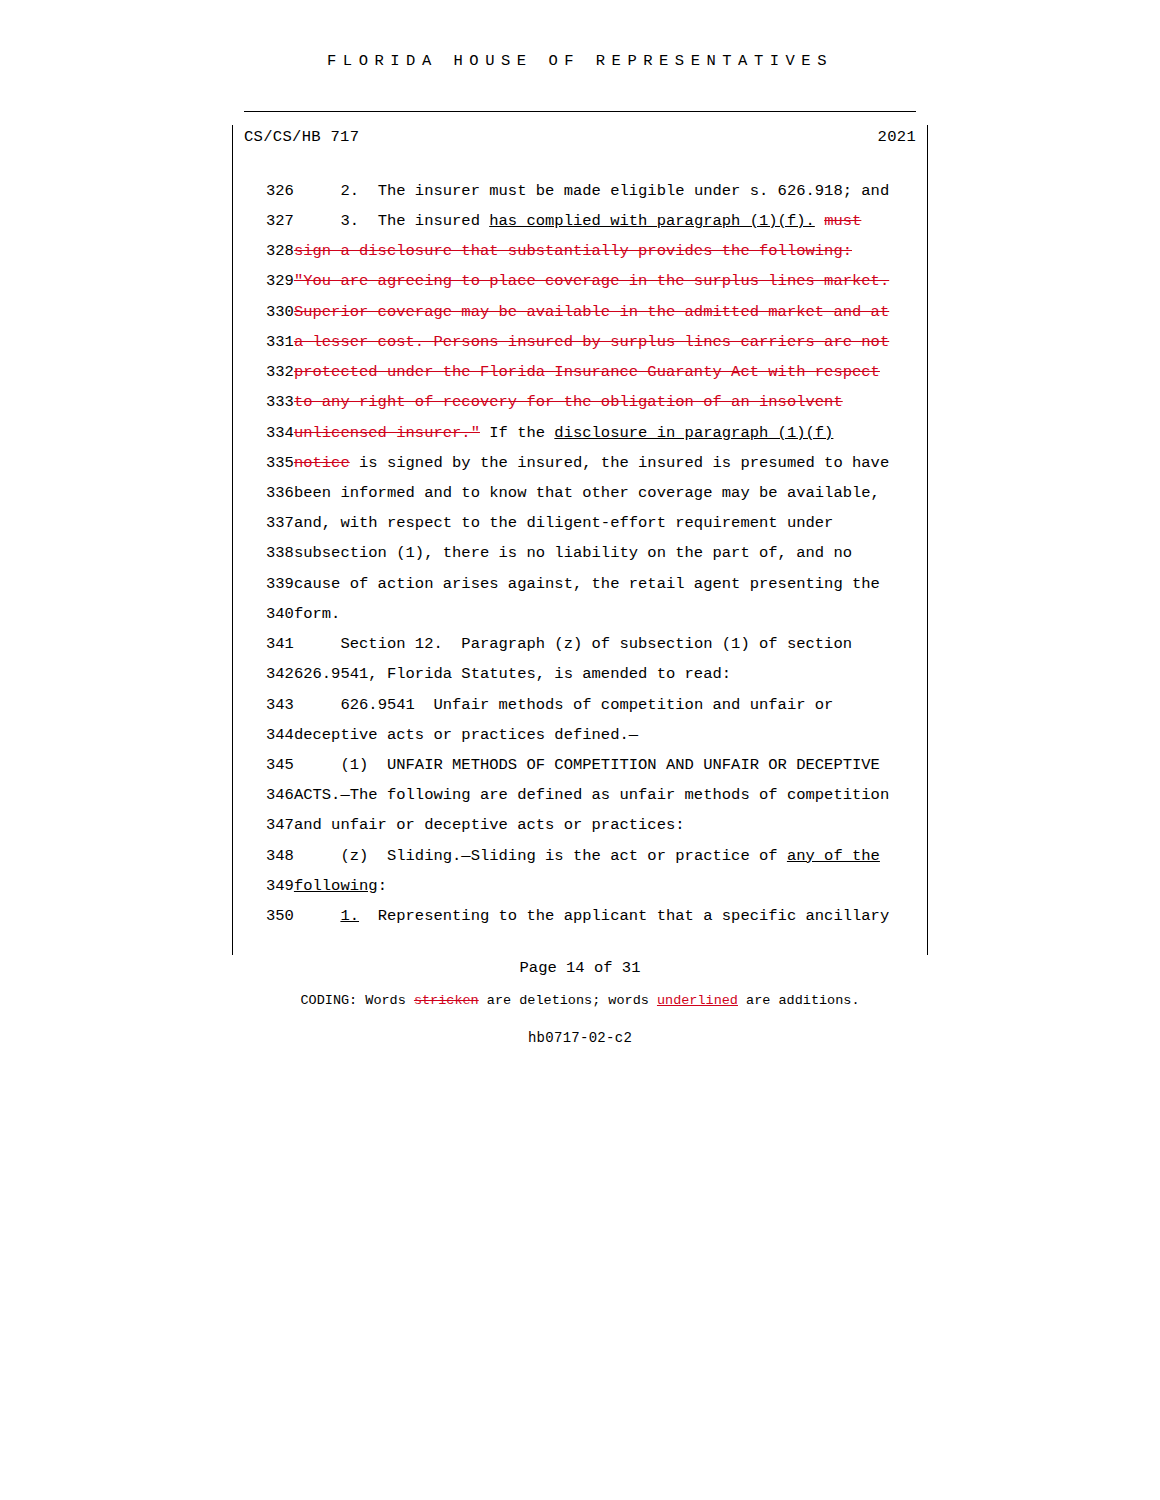FLORIDA HOUSE OF REPRESENTATIVES
CS/CS/HB 717 2021
| 326 | 2. The insurer must be made eligible under s. 626.918; and |
| 327 | 3. The insured has complied with paragraph (1)(f). must |
| 328 | sign a disclosure that substantially provides the following: |
| 329 | "You are agreeing to place coverage in the surplus lines market. |
| 330 | Superior coverage may be available in the admitted market and at |
| 331 | a lesser cost. Persons insured by surplus lines carriers are not |
| 332 | protected under the Florida Insurance Guaranty Act with respect |
| 333 | to any right of recovery for the obligation of an insolvent |
| 334 | unlicensed insurer." If the disclosure in paragraph (1)(f) |
| 335 | notice is signed by the insured, the insured is presumed to have |
| 336 | been informed and to know that other coverage may be available, |
| 337 | and, with respect to the diligent-effort requirement under |
| 338 | subsection (1), there is no liability on the part of, and no |
| 339 | cause of action arises against, the retail agent presenting the |
| 340 | form. |
| 341 | Section 12. Paragraph (z) of subsection (1) of section |
| 342 | 626.9541, Florida Statutes, is amended to read: |
| 343 | 626.9541 Unfair methods of competition and unfair or |
| 344 | deceptive acts or practices defined.— |
| 345 | (1) UNFAIR METHODS OF COMPETITION AND UNFAIR OR DECEPTIVE |
| 346 | ACTS.—The following are defined as unfair methods of competition |
| 347 | and unfair or deceptive acts or practices: |
| 348 | (z) Sliding.—Sliding is the act or practice of any of the |
| 349 | following : |
| 350 | 1. Representing to the applicant that a specific ancillary |
Page 14 of 31
CODING: Words stricken are deletions; words underlined are additions.
hb0717-02-c2